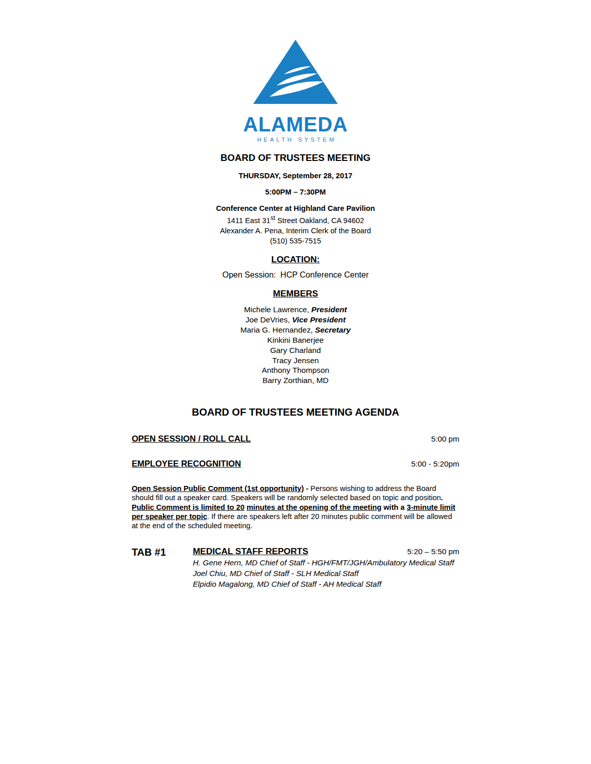ALAMEDA
HEALTH SYSTEM
BOARD OF TRUSTEES MEETING
THURSDAY, September 28, 2017
5:00PM – 7:30PM
Conference Center at Highland Care Pavilion
1411 East 31st Street Oakland, CA 94602
Alexander A. Pena, Interim Clerk of the Board
(510) 535-7515
LOCATION:
Open Session: HCP Conference Center
MEMBERS
Michele Lawrence, President
Joe DeVries, Vice President
Maria G. Hernandez, Secretary
Kinkini Banerjee
Gary Charland
Tracy Jensen
Anthony Thompson
Barry Zorthian, MD
BOARD OF TRUSTEES MEETING AGENDA
OPEN SESSION / ROLL CALL
5:00 pm
EMPLOYEE RECOGNITION
5:00 - 5:20pm
Open Session Public Comment (1st opportunity) - Persons wishing to address the Board should fill out a speaker card. Speakers will be randomly selected based on topic and position. Public Comment is limited to 20 minutes at the opening of the meeting with a 3-minute limit per speaker per topic. If there are speakers left after 20 minutes public comment will be allowed at the end of the scheduled meeting.
TAB #1
MEDICAL STAFF REPORTS
5:20 – 5:50 pm
H. Gene Hern, MD Chief of Staff - HGH/FMT/JGH/Ambulatory Medical Staff
Joel Chiu, MD Chief of Staff - SLH Medical Staff
Elpidio Magalong, MD Chief of Staff - AH Medical Staff